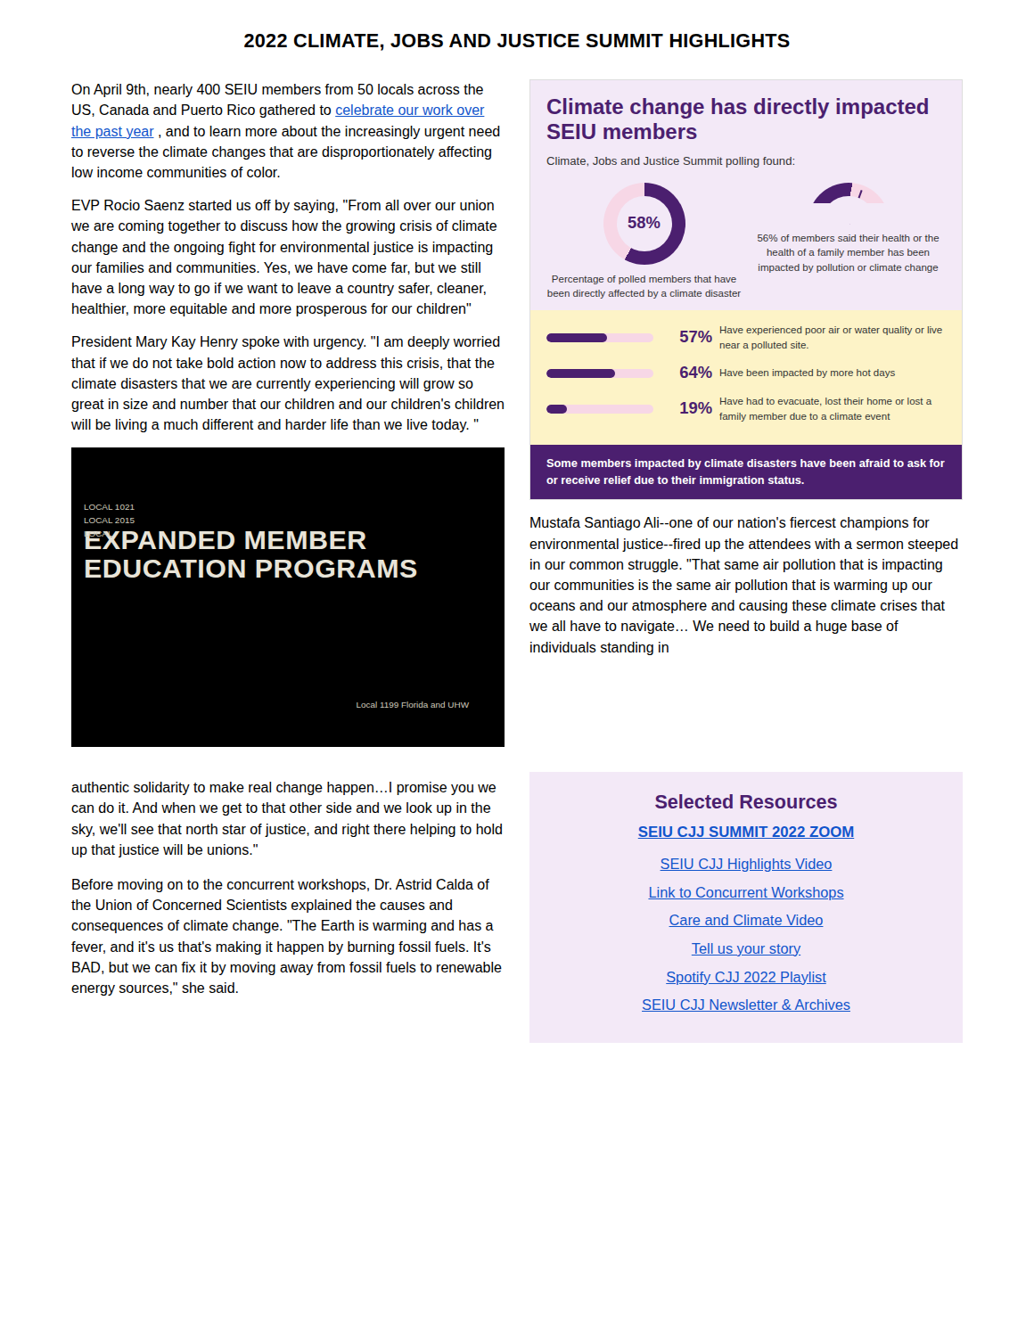2022 CLIMATE, JOBS AND JUSTICE SUMMIT HIGHLIGHTS
On April 9th, nearly 400 SEIU members from 50 locals across the US, Canada and Puerto Rico gathered to celebrate our work over the past year , and to learn more about the increasingly urgent need to reverse the climate changes that are disproportionately affecting low income communities of color.
EVP Rocio Saenz started us off by saying, "From all over our union we are coming together to discuss how the growing crisis of climate change and the ongoing fight for environmental justice is impacting our families and communities. Yes, we have come far, but we still have a long way to go if we want to leave a country safer, cleaner, healthier, more equitable and more prosperous for our children"
President Mary Kay Henry spoke with urgency. "I am deeply worried that if we do not take bold action now to address this crisis, that the climate disasters that we are currently experiencing will grow so great in size and number that our children and our children's children will be living a much different and harder life than we live today. "
LOCAL 1021
LOCAL 2015
LOCAL
EXPANDED MEMBER
EDUCATION PROGRAMS
Local 1199 Florida and UHW
Climate change has directly impacted SEIU members
Climate, Jobs and Justice Summit polling found:
58%
Percentage of polled members that have been directly affected by a climate disaster
56% of members said their health or the health of a family member has been impacted by pollution or climate change
57%
Have experienced poor air or water quality or live near a polluted site.
64%
Have been impacted by more hot days
19%
Have had to evacuate, lost their home or lost a family member due to a climate event
Some members impacted by climate disasters have been afraid to ask for or receive relief due to their immigration status.
Mustafa Santiago Ali--one of our nation's fiercest champions for environmental justice--fired up the attendees with a sermon steeped in our common struggle. "That same air pollution that is impacting our communities is the same air pollution that is warming up our oceans and our atmosphere and causing these climate crises that we all have to navigate… We need to build a huge base of individuals standing in
authentic solidarity to make real change happen…I promise you we can do it. And when we get to that other side and we look up in the sky, we'll see that north star of justice, and right there helping to hold up that justice will be unions."
Before moving on to the concurrent workshops, Dr. Astrid Calda of the Union of Concerned Scientists explained the causes and consequences of climate change. "The Earth is warming and has a fever, and it's us that's making it happen by burning fossil fuels. It's BAD, but we can fix it by moving away from fossil fuels to renewable energy sources," she said.
Selected Resources
SEIU CJJ SUMMIT 2022 ZOOM
SEIU CJJ Highlights Video
Link to Concurrent Workshops
Care and Climate Video
Tell us your story
Spotify CJJ 2022 Playlist
SEIU CJJ Newsletter & Archives